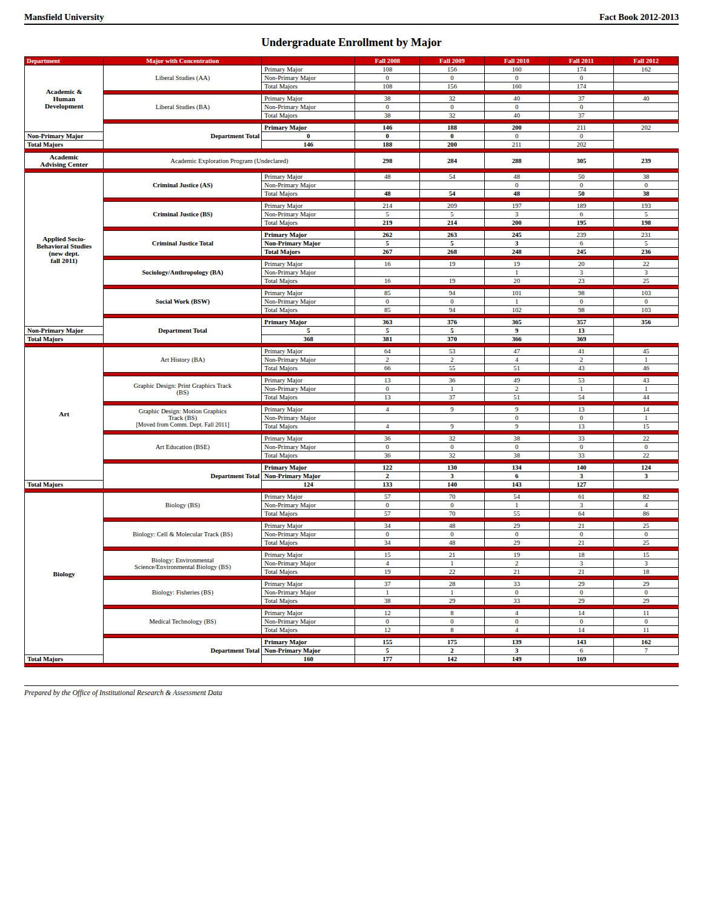Mansfield University
Fact Book 2012-2013
Undergraduate Enrollment by Major
| Department | Major with Concentration | | Fall 2008 | Fall 2009 | Fall 2010 | Fall 2011 | Fall 2012 |
| --- | --- | --- | --- | --- | --- | --- | --- |
| Academic & Human Development | Liberal Studies (AA) | Primary Major | 108 | 156 | 160 | 174 | 162 |
| Non-Primary Major | 0 | 0 | 0 | 0 | |
| Total Majors | 108 | 156 | 160 | 174 | |
| Liberal Studies (BA) | Primary Major | 38 | 32 | 40 | 37 | 40 |
| Non-Primary Major | 0 | 0 | 0 | 0 | |
| Total Majors | 38 | 32 | 40 | 37 | |
| Department Total | Primary Major | 146 | 188 | 200 | 211 | 202 |
| Non-Primary Major | 0 | 0 | 0 | 0 | 0 |
| Total Majors | 146 | 188 | 200 | 211 | 202 |
| Academic Advising Center | Academic Exploration Program (Undeclared) | 298 | 284 | 288 | 305 | 239 |
| Applied Socio- Behavioral Studies (new dept. fall 2011) | Criminal Justice (AS) | Primary Major | 48 | 54 | 48 | 50 | 38 |
| Non-Primary Major | | | 0 | 0 | 0 |
| Total Majors | 48 | 54 | 48 | 50 | 38 |
| Criminal Justice (BS) | Primary Major | 214 | 209 | 197 | 189 | 193 |
| Non-Primary Major | 5 | 5 | 3 | 6 | 5 |
| Total Majors | 219 | 214 | 200 | 195 | 198 |
| Criminal Justice Total | Primary Major | 262 | 263 | 245 | 239 | 231 |
| Non-Primary Major | 5 | 5 | 3 | 6 | 5 |
| Total Majors | 267 | 268 | 248 | 245 | 236 |
| Sociology/Anthropology (BA) | Primary Major | 16 | 19 | 19 | 20 | 22 |
| Non-Primary Major | | | 1 | 3 | 3 |
| Total Majors | 16 | 19 | 20 | 23 | 25 |
| Social Work (BSW) | Primary Major | 85 | 94 | 101 | 98 | 103 |
| Non-Primary Major | 0 | 0 | 1 | 0 | 0 |
| Total Majors | 85 | 94 | 102 | 98 | 103 |
| Department Total | Primary Major | 363 | 376 | 365 | 357 | 356 |
| Non-Primary Major | 5 | 5 | 5 | 9 | 13 |
| Total Majors | 368 | 381 | 370 | 366 | 369 |
| Art | Art History (BA) | Primary Major | 64 | 53 | 47 | 41 | 45 |
| Non-Primary Major | 2 | 2 | 4 | 2 | 1 |
| Total Majors | 66 | 55 | 51 | 43 | 46 |
| Graphic Design: Print Graphics Track (BS) | Primary Major | 13 | 36 | 49 | 53 | 43 |
| Non-Primary Major | 0 | 1 | 2 | 1 | 1 |
| Total Majors | 13 | 37 | 51 | 54 | 44 |
| Graphic Design: Motion Graphics Track (BS) [Moved from Comm. Dept. Fall 2011] | Primary Major | 4 | 9 | 9 | 13 | 14 |
| Non-Primary Major | | | 0 | 0 | 1 |
| Total Majors | 4 | 9 | 9 | 13 | 15 |
| Art Education (BSE) | Primary Major | 36 | 32 | 38 | 33 | 22 |
| Non-Primary Major | 0 | 0 | 0 | 0 | 0 |
| Total Majors | 36 | 32 | 38 | 33 | 22 |
| Department Total | Primary Major | 122 | 130 | 134 | 140 | 124 |
| Non-Primary Major | 2 | 3 | 6 | 3 | 3 |
| Total Majors | 124 | 133 | 140 | 143 | 127 |
| Biology | Biology (BS) | Primary Major | 57 | 70 | 54 | 61 | 82 |
| Non-Primary Major | 0 | 0 | 1 | 3 | 4 |
| Total Majors | 57 | 70 | 55 | 64 | 86 |
| Biology: Cell & Molecular Track (BS) | Primary Major | 34 | 48 | 29 | 21 | 25 |
| Non-Primary Major | 0 | 0 | 0 | 0 | 0 |
| Total Majors | 34 | 48 | 29 | 21 | 25 |
| Biology: Environmental Science/Environmental Biology (BS) | Primary Major | 15 | 21 | 19 | 18 | 15 |
| Non-Primary Major | 4 | 1 | 2 | 3 | 3 |
| Total Majors | 19 | 22 | 21 | 21 | 18 |
| Biology: Fisheries (BS) | Primary Major | 37 | 28 | 33 | 29 | 29 |
| Non-Primary Major | 1 | 1 | 0 | 0 | 0 |
| Total Majors | 38 | 29 | 33 | 29 | 29 |
| Medical Technology (BS) | Primary Major | 12 | 8 | 4 | 14 | 11 |
| Non-Primary Major | 0 | 0 | 0 | 0 | 0 |
| Total Majors | 12 | 8 | 4 | 14 | 11 |
| Department Total | Primary Major | 155 | 175 | 139 | 143 | 162 |
| Non-Primary Major | 5 | 2 | 3 | 6 | 7 |
| Total Majors | 160 | 177 | 142 | 149 | 169 |
Prepared by the Office of Institutional Research & Assessment Data